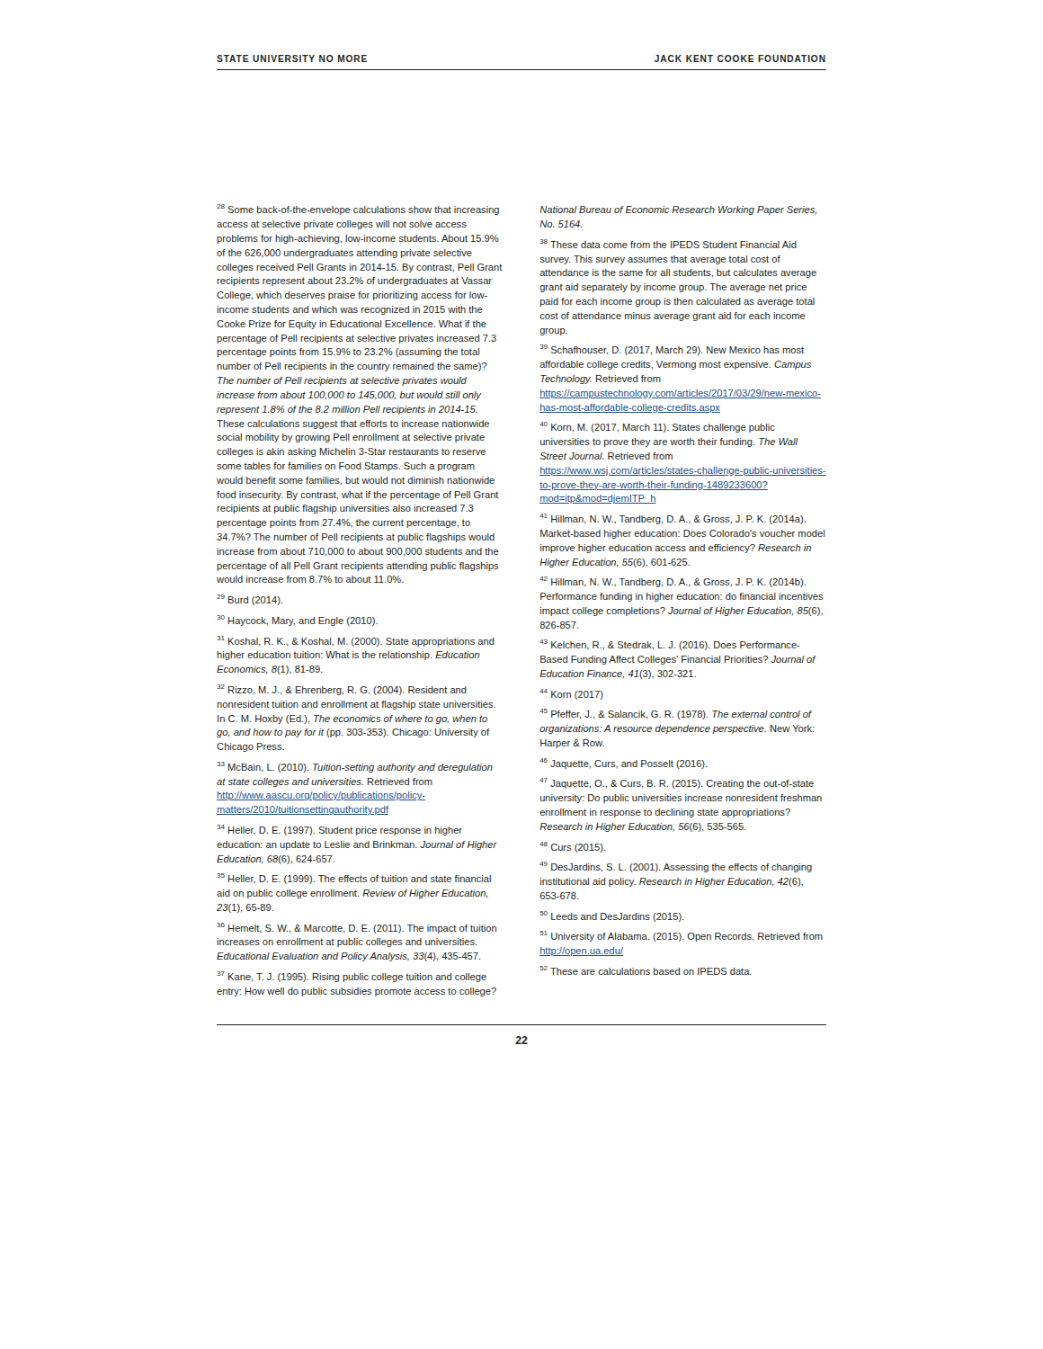State University No More
Jack Kent Cooke Foundation
28 Some back-of-the-envelope calculations show that increasing access at selective private colleges will not solve access problems for high-achieving, low-income students. About 15.9% of the 626,000 undergraduates attending private selective colleges received Pell Grants in 2014-15. By contrast, Pell Grant recipients represent about 23.2% of undergraduates at Vassar College, which deserves praise for prioritizing access for low-income students and which was recognized in 2015 with the Cooke Prize for Equity in Educational Excellence. What if the percentage of Pell recipients at selective privates increased 7.3 percentage points from 15.9% to 23.2% (assuming the total number of Pell recipients in the country remained the same)? The number of Pell recipients at selective privates would increase from about 100,000 to 145,000, but would still only represent 1.8% of the 8.2 million Pell recipients in 2014-15. These calculations suggest that efforts to increase nationwide social mobility by growing Pell enrollment at selective private colleges is akin asking Michelin 3-Star restaurants to reserve some tables for families on Food Stamps. Such a program would benefit some families, but would not diminish nationwide food insecurity. By contrast, what if the percentage of Pell Grant recipients at public flagship universities also increased 7.3 percentage points from 27.4%, the current percentage, to 34.7%? The number of Pell recipients at public flagships would increase from about 710,000 to about 900,000 students and the percentage of all Pell Grant recipients attending public flagships would increase from 8.7% to about 11.0%.
29 Burd (2014).
30 Haycock, Mary, and Engle (2010).
31 Koshal, R. K., & Koshal, M. (2000). State appropriations and higher education tuition: What is the relationship. Education Economics, 8(1), 81-89.
32 Rizzo, M. J., & Ehrenberg, R. G. (2004). Resident and nonresident tuition and enrollment at flagship state universities. In C. M. Hoxby (Ed.), The economics of where to go, when to go, and how to pay for it (pp. 303-353). Chicago: University of Chicago Press.
33 McBain, L. (2010). Tuition-setting authority and deregulation at state colleges and universities. Retrieved from http://www.aascu.org/policy/publications/policy-matters/2010/tuitionsettingauthority.pdf
34 Heller, D. E. (1997). Student price response in higher education: an update to Leslie and Brinkman. Journal of Higher Education, 68(6), 624-657.
35 Heller, D. E. (1999). The effects of tuition and state financial aid on public college enrollment. Review of Higher Education, 23(1), 65-89.
36 Hemelt, S. W., & Marcotte, D. E. (2011). The impact of tuition increases on enrollment at public colleges and universities. Educational Evaluation and Policy Analysis, 33(4), 435-457.
37 Kane, T. J. (1995). Rising public college tuition and college entry: How well do public subsidies promote access to college? National Bureau of Economic Research Working Paper Series, No. 5164.
38 These data come from the IPEDS Student Financial Aid survey. This survey assumes that average total cost of attendance is the same for all students, but calculates average grant aid separately by income group. The average net price paid for each income group is then calculated as average total cost of attendance minus average grant aid for each income group.
39 Schafhouser, D. (2017, March 29). New Mexico has most affordable college credits, Vermong most expensive. Campus Technology. Retrieved from https://campustechnology.com/articles/2017/03/29/new-mexico-has-most-affordable-college-credits.aspx
40 Korn, M. (2017, March 11). States challenge public universities to prove they are worth their funding. The Wall Street Journal. Retrieved from https://www.wsj.com/articles/states-challenge-public-universities-to-prove-they-are-worth-their-funding-1489233600?mod=itp&mod=djemITP_h
41 Hillman, N. W., Tandberg, D. A., & Gross, J. P. K. (2014a). Market-based higher education: Does Colorado's voucher model improve higher education access and efficiency? Research in Higher Education, 55(6), 601-625.
42 Hillman, N. W., Tandberg, D. A., & Gross, J. P. K. (2014b). Performance funding in higher education: do financial incentives impact college completions? Journal of Higher Education, 85(6), 826-857.
43 Kelchen, R., & Stedrak, L. J. (2016). Does Performance-Based Funding Affect Colleges' Financial Priorities? Journal of Education Finance, 41(3), 302-321.
44 Korn (2017)
45 Pfeffer, J., & Salancik, G. R. (1978). The external control of organizations: A resource dependence perspective. New York: Harper & Row.
46 Jaquette, Curs, and Posselt (2016).
47 Jaquette, O., & Curs, B. R. (2015). Creating the out-of-state university: Do public universities increase nonresident freshman enrollment in response to declining state appropriations? Research in Higher Education, 56(6), 535-565.
48 Curs (2015).
49 DesJardins, S. L. (2001). Assessing the effects of changing institutional aid policy. Research in Higher Education, 42(6), 653-678.
50 Leeds and DesJardins (2015).
51 University of Alabama. (2015). Open Records. Retrieved from http://open.ua.edu/
52 These are calculations based on IPEDS data.
22